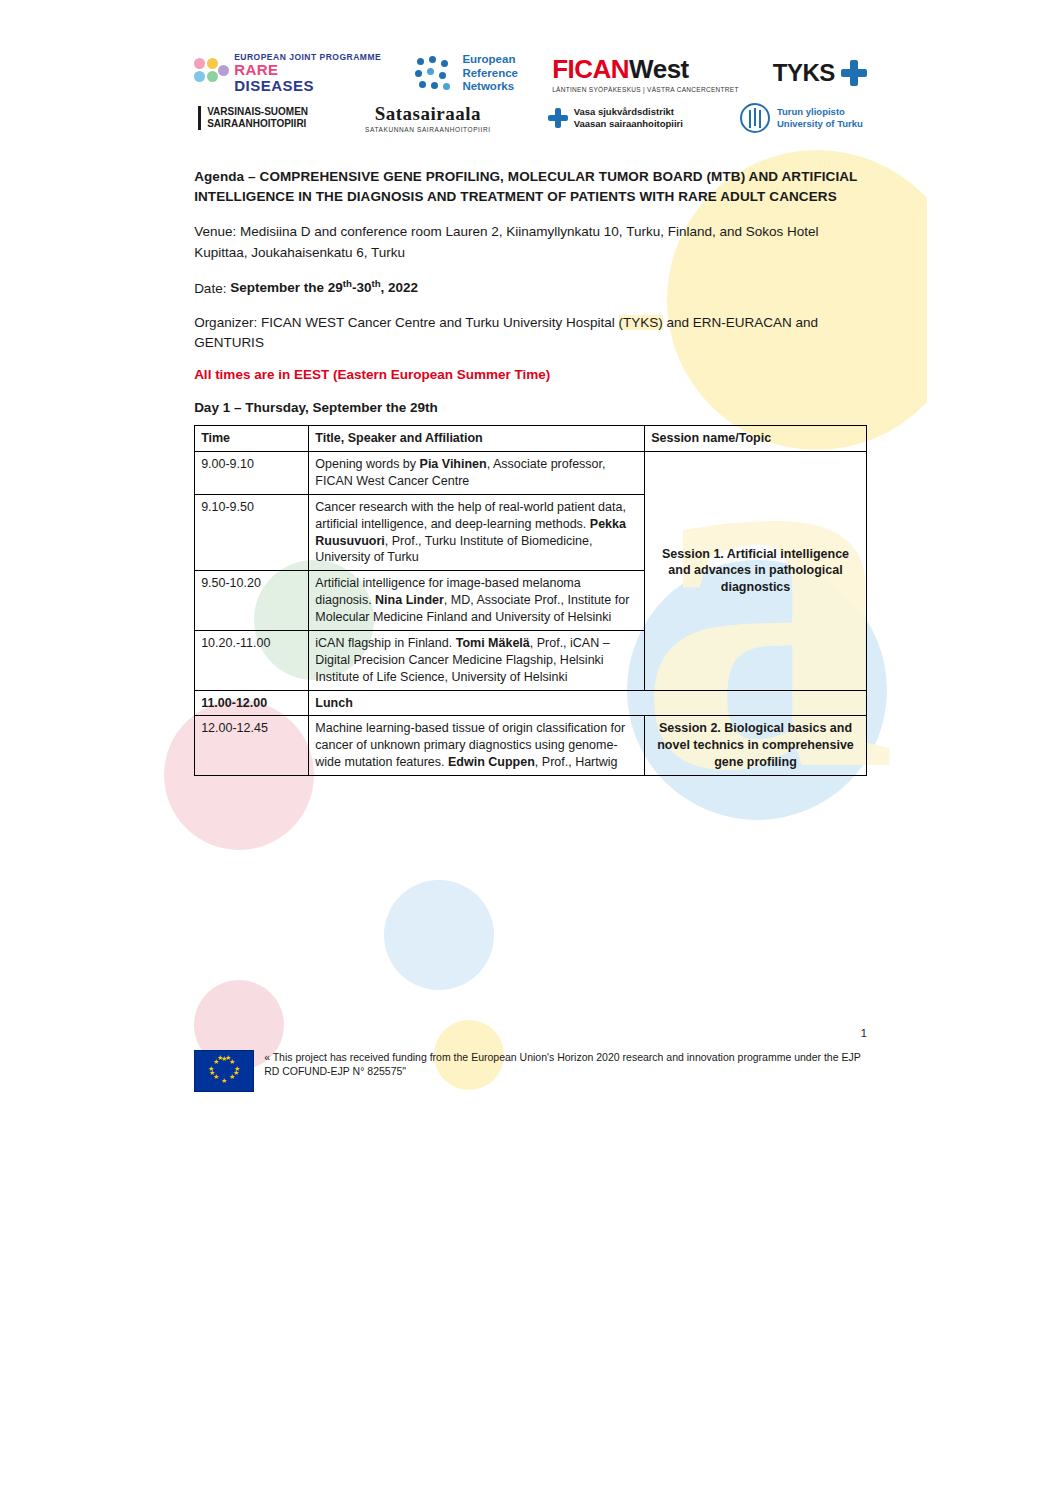a
EUROPEAN JOINT PROGRAMME
RARE
DISEASES
European
Reference
Networks
FICAN West
LÄNTINEN SYÖPÄKESKUS | VÄSTRA CANCERCENTRET
TYKS
VARSINAIS-SUOMEN
SAIRAANHOITOPIIRI
Satasairaala
SATAKUNNAN SAIRAANHOITOPIIRI
Vasa sjukvårdsdistrikt
Vaasan sairaanhoitopiiri
Turun yliopisto
University of Turku
Agenda – COMPREHENSIVE GENE PROFILING, MOLECULAR TUMOR BOARD (MTB) AND ARTIFICIAL INTELLIGENCE IN THE DIAGNOSIS AND TREATMENT OF PATIENTS WITH RARE ADULT CANCERS
Venue: Medisiina D and conference room Lauren 2, Kiinamyllynkatu 10, Turku, Finland, and Sokos Hotel Kupittaa, Joukahaisenkatu 6, Turku
Date: September the 29th-30th, 2022
Organizer: FICAN WEST Cancer Centre and Turku University Hospital (TYKS) and ERN-EURACAN and GENTURIS
All times are in EEST (Eastern European Summer Time)
Day 1 – Thursday, September the 29th
| Time | Title, Speaker and Affiliation | Session name/Topic |
| --- | --- | --- |
| 9.00-9.10 | Opening words by Pia Vihinen , Associate professor, FICAN West Cancer Centre | Session 1. Artificial intelligence and advances in pathological diagnostics |
| 9.10-9.50 | Cancer research with the help of real-world patient data, artificial intelligence, and deep-learning methods. Pekka Ruusuvuori , Prof., Turku Institute of Biomedicine, University of Turku |
| 9.50-10.20 | Artificial intelligence for image-based melanoma diagnosis. Nina Linder , MD, Associate Prof., Institute for Molecular Medicine Finland and University of Helsinki |
| 10.20.-11.00 | iCAN flagship in Finland. Tomi Mäkelä , Prof., iCAN – Digital Precision Cancer Medicine Flagship, Helsinki Institute of Life Science, University of Helsinki |
| 11.00-12.00 | Lunch |
| 12.00-12.45 | Machine learning-based tissue of origin classification for cancer of unknown primary diagnostics using genome-wide mutation features. Edwin Cuppen , Prof., Hartwig | Session 2. Biological basics and novel technics in comprehensive gene profiling |
1
★ ★ ★ ★ ★ ★ ★ ★ ★ ★ ★ ★
« This project has received funding from the European Union's Horizon 2020 research and innovation programme under the EJP RD COFUND-EJP N° 825575"